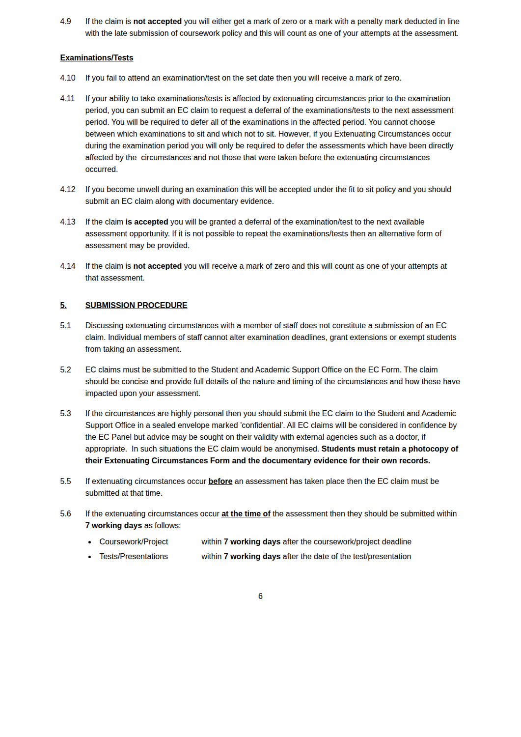4.9
If the claim is not accepted you will either get a mark of zero or a mark with a penalty mark deducted in line with the late submission of coursework policy and this will count as one of your attempts at the assessment.
Examinations/Tests
4.10
If you fail to attend an examination/test on the set date then you will receive a mark of zero.
4.11
If your ability to take examinations/tests is affected by extenuating circumstances prior to the examination period, you can submit an EC claim to request a deferral of the examinations/tests to the next assessment period. You will be required to defer all of the examinations in the affected period. You cannot choose between which examinations to sit and which not to sit. However, if you Extenuating Circumstances occur during the examination period you will only be required to defer the assessments which have been directly affected by the circumstances and not those that were taken before the extenuating circumstances occurred.
4.12
If you become unwell during an examination this will be accepted under the fit to sit policy and you should submit an EC claim along with documentary evidence.
4.13
If the claim is accepted you will be granted a deferral of the examination/test to the next available assessment opportunity. If it is not possible to repeat the examinations/tests then an alternative form of assessment may be provided.
4.14
If the claim is not accepted you will receive a mark of zero and this will count as one of your attempts at that assessment.
5.
SUBMISSION PROCEDURE
5.1
Discussing extenuating circumstances with a member of staff does not constitute a submission of an EC claim. Individual members of staff cannot alter examination deadlines, grant extensions or exempt students from taking an assessment.
5.2
EC claims must be submitted to the Student and Academic Support Office on the EC Form. The claim should be concise and provide full details of the nature and timing of the circumstances and how these have impacted upon your assessment.
5.3
If the circumstances are highly personal then you should submit the EC claim to the Student and Academic Support Office in a sealed envelope marked 'confidential'. All EC claims will be considered in confidence by the EC Panel but advice may be sought on their validity with external agencies such as a doctor, if appropriate. In such situations the EC claim would be anonymised. Students must retain a photocopy of their Extenuating Circumstances Form and the documentary evidence for their own records.
5.5
If extenuating circumstances occur before an assessment has taken place then the EC claim must be submitted at that time.
5.6
If the extenuating circumstances occur at the time of the assessment then they should be submitted within 7 working days as follows:
Coursework/Project within 7 working days after the coursework/project deadline
Tests/Presentations within 7 working days after the date of the test/presentation
6